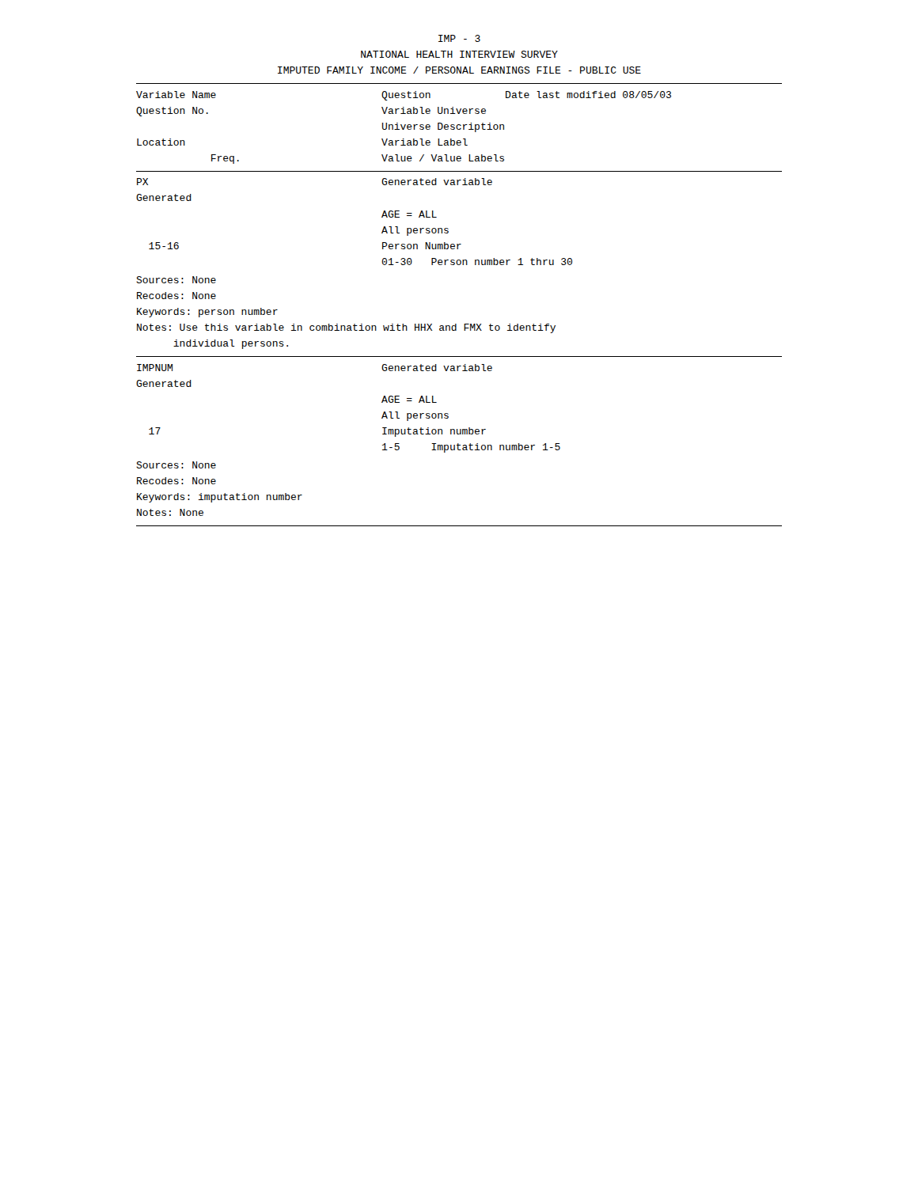IMP - 3 NATIONAL HEALTH INTERVIEW SURVEY IMPUTED FAMILY INCOME / PERSONAL EARNINGS FILE - PUBLIC USE
Variable Name
Question No.

Location
            Freq.
Question            Date last modified 08/05/03
Variable Universe
Universe Description
Variable Label
Value / Value Labels
PX
Generated
Generated variable
 
AGE = ALL
 
All persons
  15-16
Person Number
 
01-30   Person number 1 thru 30
Sources: None
Recodes: None
Keywords: person number
Notes: Use this variable in combination with HHX and FMX to identify
      individual persons.
IMPNUM
Generated
Generated variable
 
AGE = ALL
 
All persons
  17
Imputation number
 
1-5     Imputation number 1-5
Sources: None
Recodes: None
Keywords: imputation number
Notes: None